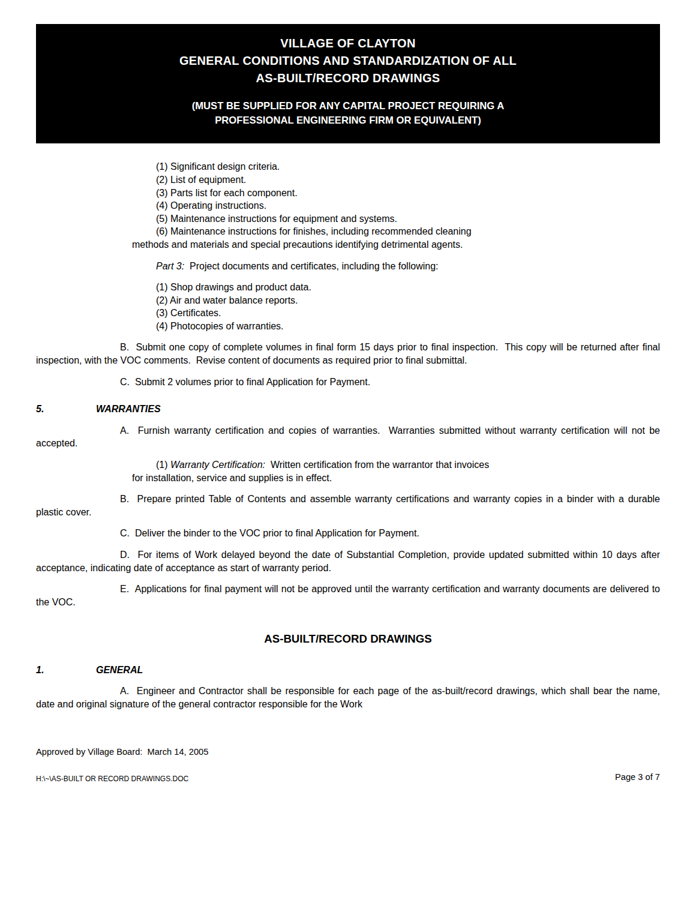VILLAGE OF CLAYTON
GENERAL CONDITIONS AND STANDARDIZATION OF ALL
AS-BUILT/RECORD DRAWINGS
(MUST BE SUPPLIED FOR ANY CAPITAL PROJECT REQUIRING A
PROFESSIONAL ENGINEERING FIRM OR EQUIVALENT)
(1) Significant design criteria.
(2) List of equipment.
(3) Parts list for each component.
(4) Operating instructions.
(5) Maintenance instructions for equipment and systems.
(6) Maintenance instructions for finishes, including recommended cleaning
methods and materials and special precautions identifying detrimental agents.
Part 3: Project documents and certificates, including the following:
(1) Shop drawings and product data.
(2) Air and water balance reports.
(3) Certificates.
(4) Photocopies of warranties.
B. Submit one copy of complete volumes in final form 15 days prior to final inspection. This copy will be returned after final inspection, with the VOC comments. Revise content of documents as required prior to final submittal.
C. Submit 2 volumes prior to final Application for Payment.
5. WARRANTIES
A. Furnish warranty certification and copies of warranties. Warranties submitted without warranty certification will not be accepted.
(1) Warranty Certification: Written certification from the warrantor that invoices
for installation, service and supplies is in effect.
B. Prepare printed Table of Contents and assemble warranty certifications and warranty copies in a binder with a durable plastic cover.
C. Deliver the binder to the VOC prior to final Application for Payment.
D. For items of Work delayed beyond the date of Substantial Completion, provide updated submitted within 10 days after acceptance, indicating date of acceptance as start of warranty period.
E. Applications for final payment will not be approved until the warranty certification and warranty documents are delivered to the VOC.
AS-BUILT/RECORD DRAWINGS
1. GENERAL
A. Engineer and Contractor shall be responsible for each page of the as-built/record drawings, which shall bear the name, date and original signature of the general contractor responsible for the Work
Approved by Village Board: March 14, 2005
H:\~\AS-BUILT OR RECORD DRAWINGS.DOC Page 3 of 7